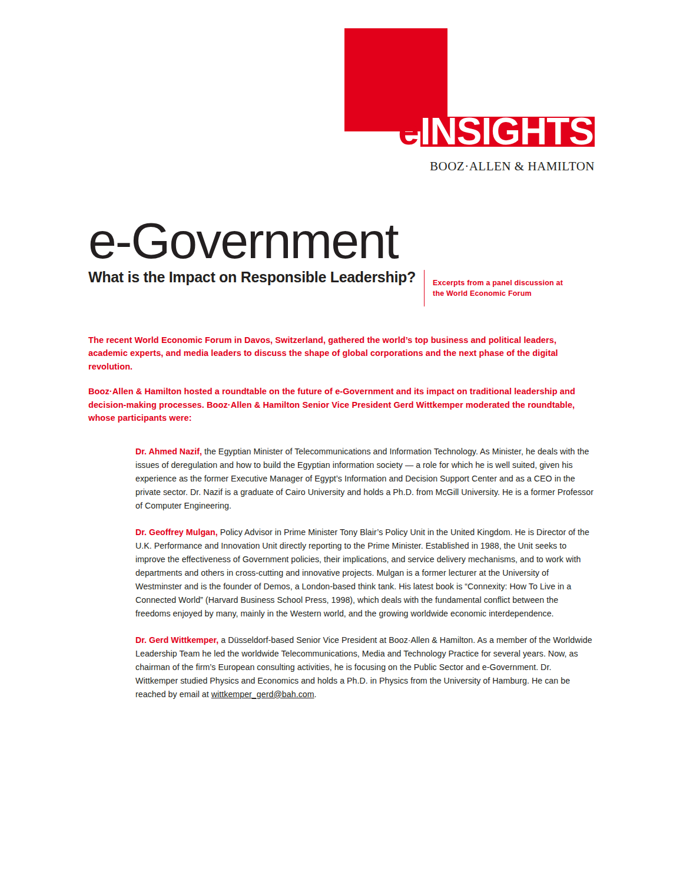eINSIGHTS
BOOZ·ALLEN & HAMILTON
e-Government
What is the Impact on Responsible Leadership?
Excerpts from a panel discussion at
the World Economic Forum
The recent World Economic Forum in Davos, Switzerland, gathered the world’s top business and political leaders, academic experts, and media leaders to discuss the shape of global corporations and the next phase of the digital revolution.
Booz·Allen & Hamilton hosted a roundtable on the future of e-Government and its impact on traditional leadership and decision-making processes. Booz·Allen & Hamilton Senior Vice President Gerd Wittkemper moderated the roundtable, whose participants were:
Dr. Ahmed Nazif, the Egyptian Minister of Telecommunications and Information Technology. As Minister, he deals with the issues of deregulation and how to build the Egyptian information society — a role for which he is well suited, given his experience as the former Executive Manager of Egypt’s Information and Decision Support Center and as a CEO in the private sector. Dr. Nazif is a graduate of Cairo University and holds a Ph.D. from McGill University. He is a former Professor of Computer Engineering.
Dr. Geoffrey Mulgan, Policy Advisor in Prime Minister Tony Blair’s Policy Unit in the United Kingdom. He is Director of the U.K. Performance and Innovation Unit directly reporting to the Prime Minister. Established in 1988, the Unit seeks to improve the effectiveness of Government policies, their implications, and service delivery mechanisms, and to work with departments and others in cross-cutting and innovative projects. Mulgan is a former lecturer at the University of Westminster and is the founder of Demos, a London-based think tank. His latest book is “Connexity: How To Live in a Connected World” (Harvard Business School Press, 1998), which deals with the fundamental conflict between the freedoms enjoyed by many, mainly in the Western world, and the growing worldwide economic interdependence.
Dr. Gerd Wittkemper, a Düsseldorf-based Senior Vice President at Booz·Allen & Hamilton. As a member of the Worldwide Leadership Team he led the worldwide Telecommunications, Media and Technology Practice for several years. Now, as chairman of the firm’s European consulting activities, he is focusing on the Public Sector and e-Government. Dr. Wittkemper studied Physics and Economics and holds a Ph.D. in Physics from the University of Hamburg. He can be reached by email at wittkemper_gerd@bah.com.